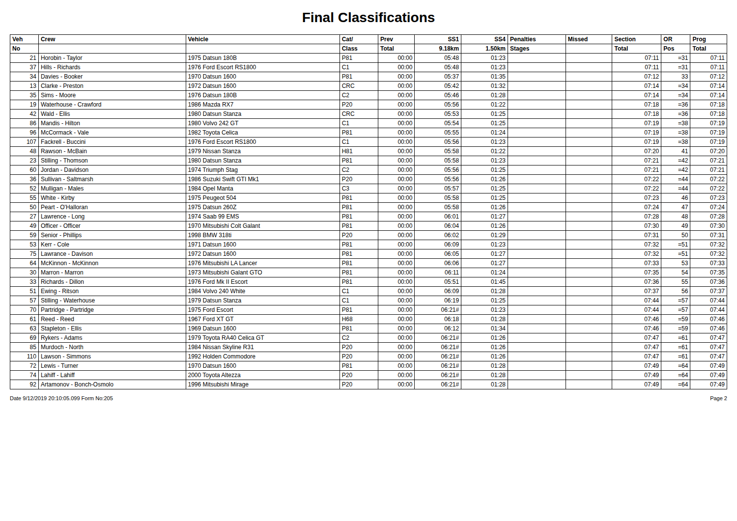Final Classifications
| Veh | Crew | Vehicle | Cat/ | Prev | SS1 | SS4 | Penalties | Missed | Section | OR | Prog |
| --- | --- | --- | --- | --- | --- | --- | --- | --- | --- | --- | --- |
| No | | | Class | Total | 9.18km | 1.50km | Stages | | Total | Pos | Total |
| 21 | Horobin - Taylor | 1975 Datsun 180B | P81 | 00:00 | 05:48 | 01:23 | | | 07:11 | =31 | 07:11 |
| 37 | Hills - Richards | 1976 Ford Escort RS1800 | C1 | 00:00 | 05:48 | 01:23 | | | 07:11 | =31 | 07:11 |
| 34 | Davies - Booker | 1970 Datsun 1600 | P81 | 00:00 | 05:37 | 01:35 | | | 07:12 | 33 | 07:12 |
| 13 | Clarke - Preston | 1972 Datsun 1600 | CRC | 00:00 | 05:42 | 01:32 | | | 07:14 | =34 | 07:14 |
| 35 | Sims - Moore | 1976 Datsun 180B | C2 | 00:00 | 05:46 | 01:28 | | | 07:14 | =34 | 07:14 |
| 19 | Waterhouse - Crawford | 1986 Mazda RX7 | P20 | 00:00 | 05:56 | 01:22 | | | 07:18 | =36 | 07:18 |
| 42 | Wald - Ellis | 1980 Datsun Stanza | CRC | 00:00 | 05:53 | 01:25 | | | 07:18 | =36 | 07:18 |
| 86 | Mandis - Hilton | 1980 Volvo 242 GT | C1 | 00:00 | 05:54 | 01:25 | | | 07:19 | =38 | 07:19 |
| 96 | McCormack - Vale | 1982 Toyota Celica | P81 | 00:00 | 05:55 | 01:24 | | | 07:19 | =38 | 07:19 |
| 107 | Fackrell - Buccini | 1976 Ford Escort RS1800 | C1 | 00:00 | 05:56 | 01:23 | | | 07:19 | =38 | 07:19 |
| 48 | Rawson - McBain | 1979 Nissan Stanza | H81 | 00:00 | 05:58 | 01:22 | | | 07:20 | 41 | 07:20 |
| 23 | Stilling - Thomson | 1980 Datsun Stanza | P81 | 00:00 | 05:58 | 01:23 | | | 07:21 | =42 | 07:21 |
| 60 | Jordan - Davidson | 1974 Triumph Stag | C2 | 00:00 | 05:56 | 01:25 | | | 07:21 | =42 | 07:21 |
| 36 | Sullivan - Saltmarsh | 1986 Suzuki Swift GTI Mk1 | P20 | 00:00 | 05:56 | 01:26 | | | 07:22 | =44 | 07:22 |
| 52 | Mulligan - Males | 1984 Opel Manta | C3 | 00:00 | 05:57 | 01:25 | | | 07:22 | =44 | 07:22 |
| 55 | White - Kirby | 1975 Peugeot 504 | P81 | 00:00 | 05:58 | 01:25 | | | 07:23 | 46 | 07:23 |
| 50 | Peart - O'Halloran | 1975 Datsun 260Z | P81 | 00:00 | 05:58 | 01:26 | | | 07:24 | 47 | 07:24 |
| 27 | Lawrence - Long | 1974 Saab 99 EMS | P81 | 00:00 | 06:01 | 01:27 | | | 07:28 | 48 | 07:28 |
| 49 | Officer - Officer | 1970 Mitsubishi Colt Galant | P81 | 00:00 | 06:04 | 01:26 | | | 07:30 | 49 | 07:30 |
| 59 | Senior - Phillips | 1998 BMW 318ti | P20 | 00:00 | 06:02 | 01:29 | | | 07:31 | 50 | 07:31 |
| 53 | Kerr - Cole | 1971 Datsun 1600 | P81 | 00:00 | 06:09 | 01:23 | | | 07:32 | =51 | 07:32 |
| 75 | Lawrance - Davison | 1972 Datsun 1600 | P81 | 00:00 | 06:05 | 01:27 | | | 07:32 | =51 | 07:32 |
| 64 | McKinnon - McKinnon | 1976 Mitsubishi LA Lancer | P81 | 00:00 | 06:06 | 01:27 | | | 07:33 | 53 | 07:33 |
| 30 | Marron - Marron | 1973 Mitsubishi Galant GTO | P81 | 00:00 | 06:11 | 01:24 | | | 07:35 | 54 | 07:35 |
| 33 | Richards - Dillon | 1976 Ford Mk II Escort | P81 | 00:00 | 05:51 | 01:45 | | | 07:36 | 55 | 07:36 |
| 51 | Ewing - Ritson | 1984 Volvo 240 White | C1 | 00:00 | 06:09 | 01:28 | | | 07:37 | 56 | 07:37 |
| 57 | Stilling - Waterhouse | 1979 Datsun Stanza | C1 | 00:00 | 06:19 | 01:25 | | | 07:44 | =57 | 07:44 |
| 70 | Partridge - Partridge | 1975 Ford Escort | P81 | 00:00 | 06:21# | 01:23 | | | 07:44 | =57 | 07:44 |
| 61 | Reed - Reed | 1967 Ford XT GT | H68 | 00:00 | 06:18 | 01:28 | | | 07:46 | =59 | 07:46 |
| 63 | Stapleton - Ellis | 1969 Datsun 1600 | P81 | 00:00 | 06:12 | 01:34 | | | 07:46 | =59 | 07:46 |
| 69 | Rykers - Adams | 1979 Toyota RA40 Celica GT | C2 | 00:00 | 06:21# | 01:26 | | | 07:47 | =61 | 07:47 |
| 85 | Murdoch - North | 1984 Nissan Skyline R31 | P20 | 00:00 | 06:21# | 01:26 | | | 07:47 | =61 | 07:47 |
| 110 | Lawson - Simmons | 1992 Holden Commodore | P20 | 00:00 | 06:21# | 01:26 | | | 07:47 | =61 | 07:47 |
| 72 | Lewis - Turner | 1970 Datsun 1600 | P81 | 00:00 | 06:21# | 01:28 | | | 07:49 | =64 | 07:49 |
| 74 | Lahiff - Lahiff | 2000 Toyota Altezza | P20 | 00:00 | 06:21# | 01:28 | | | 07:49 | =64 | 07:49 |
| 92 | Artamonov - Bonch-Osmolo | 1996 Mitsubishi Mirage | P20 | 00:00 | 06:21# | 01:28 | | | 07:49 | =64 | 07:49 |
Date 9/12/2019 20:10:05.099 Form No:205 Page 2